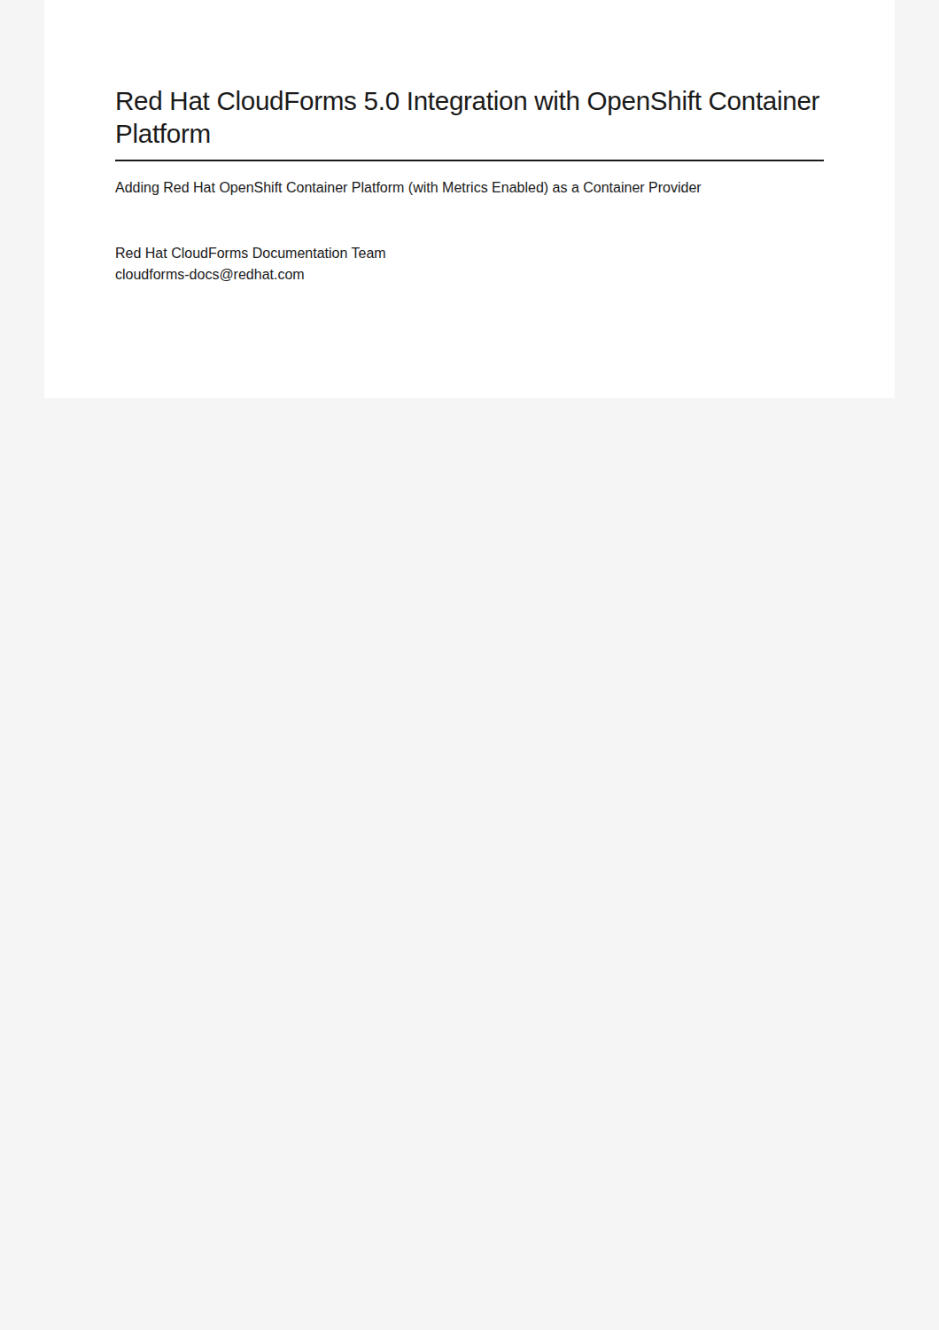Red Hat CloudForms 5.0 Integration with OpenShift Container Platform
Adding Red Hat OpenShift Container Platform (with Metrics Enabled) as a Container Provider
Red Hat CloudForms Documentation Team
cloudforms-docs@redhat.com